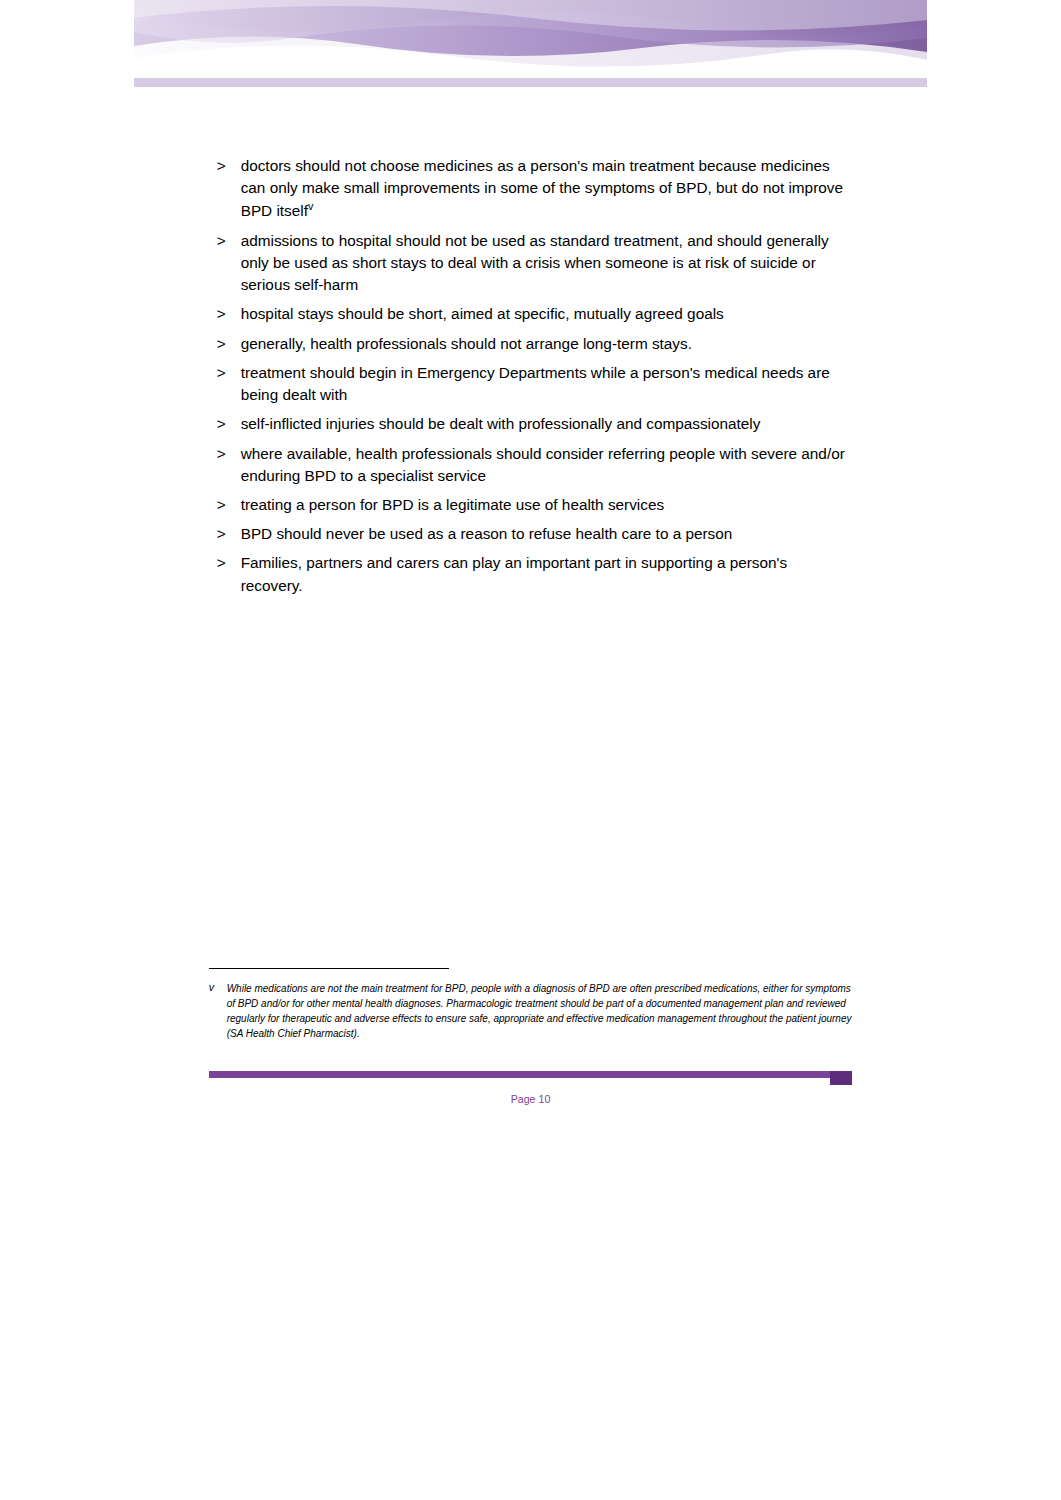doctors should not choose medicines as a person's main treatment because medicines can only make small improvements in some of the symptoms of BPD, but do not improve BPD itselfv
admissions to hospital should not be used as standard treatment, and should generally only be used as short stays to deal with a crisis when someone is at risk of suicide or serious self-harm
hospital stays should be short, aimed at specific, mutually agreed goals
generally, health professionals should not arrange long-term stays.
treatment should begin in Emergency Departments while a person's medical needs are being dealt with
self-inflicted injuries should be dealt with professionally and compassionately
where available, health professionals should consider referring people with severe and/or enduring BPD to a specialist service
treating a person for BPD is a legitimate use of health services
BPD should never be used as a reason to refuse health care to a person
Families, partners and carers can play an important part in supporting a person's recovery.
v While medications are not the main treatment for BPD, people with a diagnosis of BPD are often prescribed medications, either for symptoms of BPD and/or for other mental health diagnoses. Pharmacologic treatment should be part of a documented management plan and reviewed regularly for therapeutic and adverse effects to ensure safe, appropriate and effective medication management throughout the patient journey (SA Health Chief Pharmacist).
Page 10